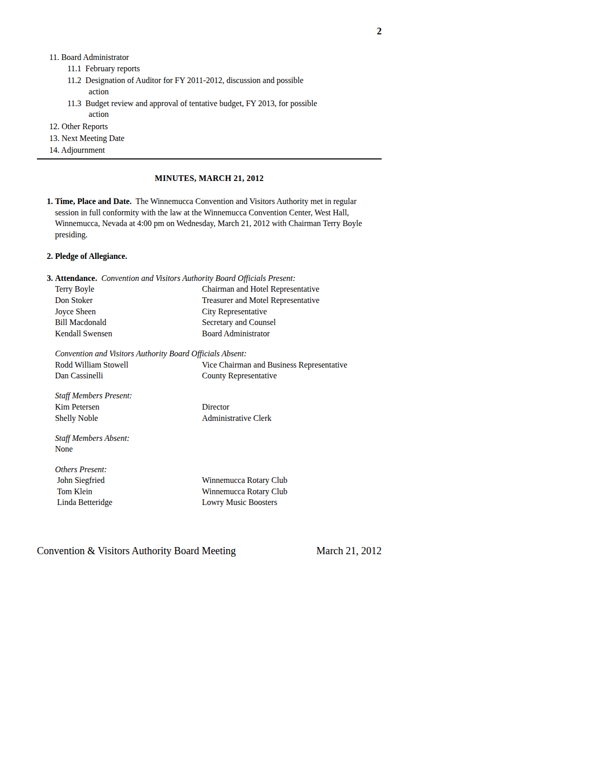2
11. Board Administrator
11.1 February reports
11.2 Designation of Auditor for FY 2011-2012, discussion and possible action
11.3 Budget review and approval of tentative budget, FY 2013, for possible action
12. Other Reports
13. Next Meeting Date
14. Adjournment
MINUTES, MARCH 21, 2012
Time, Place and Date. The Winnemucca Convention and Visitors Authority met in regular session in full conformity with the law at the Winnemucca Convention Center, West Hall, Winnemucca, Nevada at 4:00 pm on Wednesday, March 21, 2012 with Chairman Terry Boyle presiding.
Pledge of Allegiance.
Attendance. Convention and Visitors Authority Board Officials Present:
| Terry Boyle | Chairman and Hotel Representative |
| Don Stoker | Treasurer and Motel Representative |
| Joyce Sheen | City Representative |
| Bill Macdonald | Secretary and Counsel |
| Kendall Swensen | Board Administrator |
Convention and Visitors Authority Board Officials Absent:
| Rodd William Stowell | Vice Chairman and Business Representative |
| Dan Cassinelli | County Representative |
Staff Members Present:
| Kim Petersen | Director |
| Shelly Noble | Administrative Clerk |
Staff Members Absent:
| None | |
Others Present:
| John Siegfried | Winnemucca Rotary Club |
| Tom Klein | Winnemucca Rotary Club |
| Linda Betteridge | Lowry Music Boosters |
Convention & Visitors Authority Board Meeting March 21, 2012